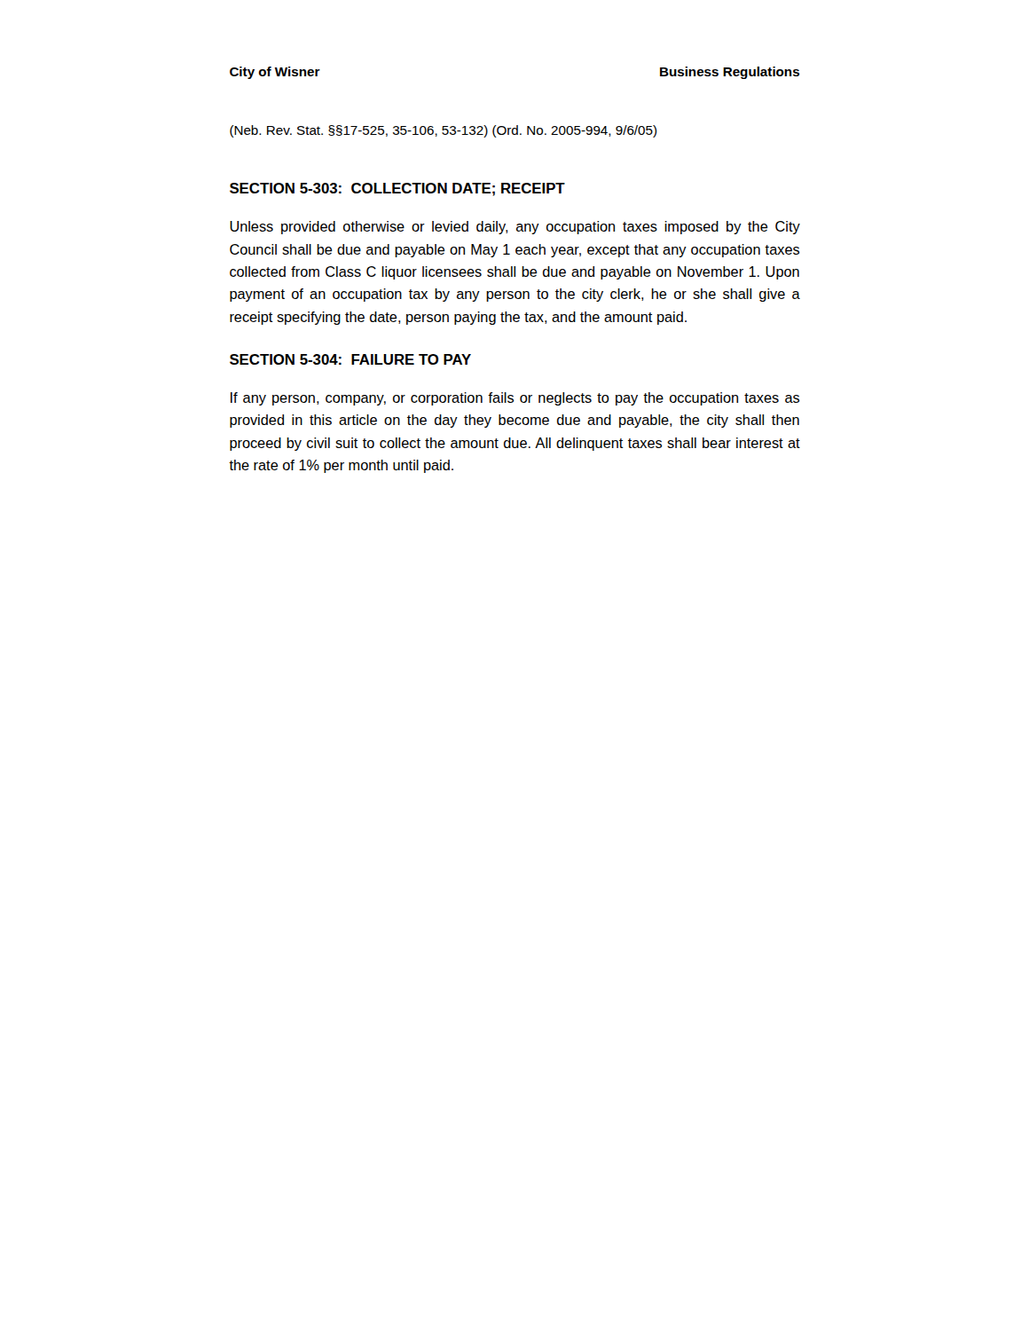City of Wisner Business Regulations
(Neb. Rev. Stat. §§17-525, 35-106, 53-132) (Ord. No. 2005-994, 9/6/05)
SECTION 5-303: COLLECTION DATE; RECEIPT
Unless provided otherwise or levied daily, any occupation taxes imposed by the City Council shall be due and payable on May 1 each year, except that any occupation taxes collected from Class C liquor licensees shall be due and payable on November 1. Upon payment of an occupation tax by any person to the city clerk, he or she shall give a receipt specifying the date, person paying the tax, and the amount paid.
SECTION 5-304: FAILURE TO PAY
If any person, company, or corporation fails or neglects to pay the occupation taxes as provided in this article on the day they become due and payable, the city shall then proceed by civil suit to collect the amount due. All delinquent taxes shall bear interest at the rate of 1% per month until paid.